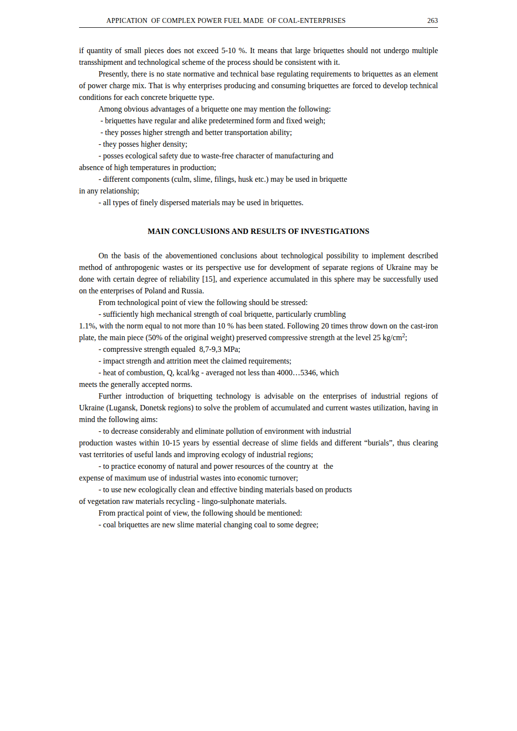Appication of complex power fuel made of coal-enterprises 263
if quantity of small pieces does not exceed 5-10 %. It means that large briquettes should not undergo multiple transshipment and technological scheme of the process should be consistent with it.
Presently, there is no state normative and technical base regulating requirements to briquettes as an element of power charge mix. That is why enterprises producing and consuming briquettes are forced to develop technical conditions for each concrete briquette type.
Among obvious advantages of a briquette one may mention the following:
- briquettes have regular and alike predetermined form and fixed weigh;
- they posses higher strength and better transportation ability;
- they posses higher density;
- posses ecological safety due to waste-free character of manufacturing and absence of high temperatures in production;
- different components (culm, slime, filings, husk etc.) may be used in briquette in any relationship;
- all types of finely dispersed materials may be used in briquettes.
Main conclusions and results of investigations
On the basis of the abovementioned conclusions about technological possibility to implement described method of anthropogenic wastes or its perspective use for development of separate regions of Ukraine may be done with certain degree of reliability [15], and experience accumulated in this sphere may be successfully used on the enterprises of Poland and Russia.
From technological point of view the following should be stressed:
- sufficiently high mechanical strength of coal briquette, particularly crumbling 1.1%, with the norm equal to not more than 10 % has been stated. Following 20 times throw down on the cast-iron plate, the main piece (50% of the original weight) preserved compressive strength at the level 25 kg/cm2;
- compressive strength equaled 8,7-9,3 MPa;
- impact strength and attrition meet the claimed requirements;
- heat of combustion, Q, kcal/kg - averaged not less than 4000…5346, which meets the generally accepted norms.
Further introduction of briquetting technology is advisable on the enterprises of industrial regions of Ukraine (Lugansk, Donetsk regions) to solve the problem of accumulated and current wastes utilization, having in mind the following aims:
- to decrease considerably and eliminate pollution of environment with industrial production wastes within 10-15 years by essential decrease of slime fields and different “burials”, thus clearing vast territories of useful lands and improving ecology of industrial regions;
- to practice economy of natural and power resources of the country at the expense of maximum use of industrial wastes into economic turnover;
- to use new ecologically clean and effective binding materials based on products of vegetation raw materials recycling - lingo-sulphonate materials.
From practical point of view, the following should be mentioned:
- coal briquettes are new slime material changing coal to some degree;